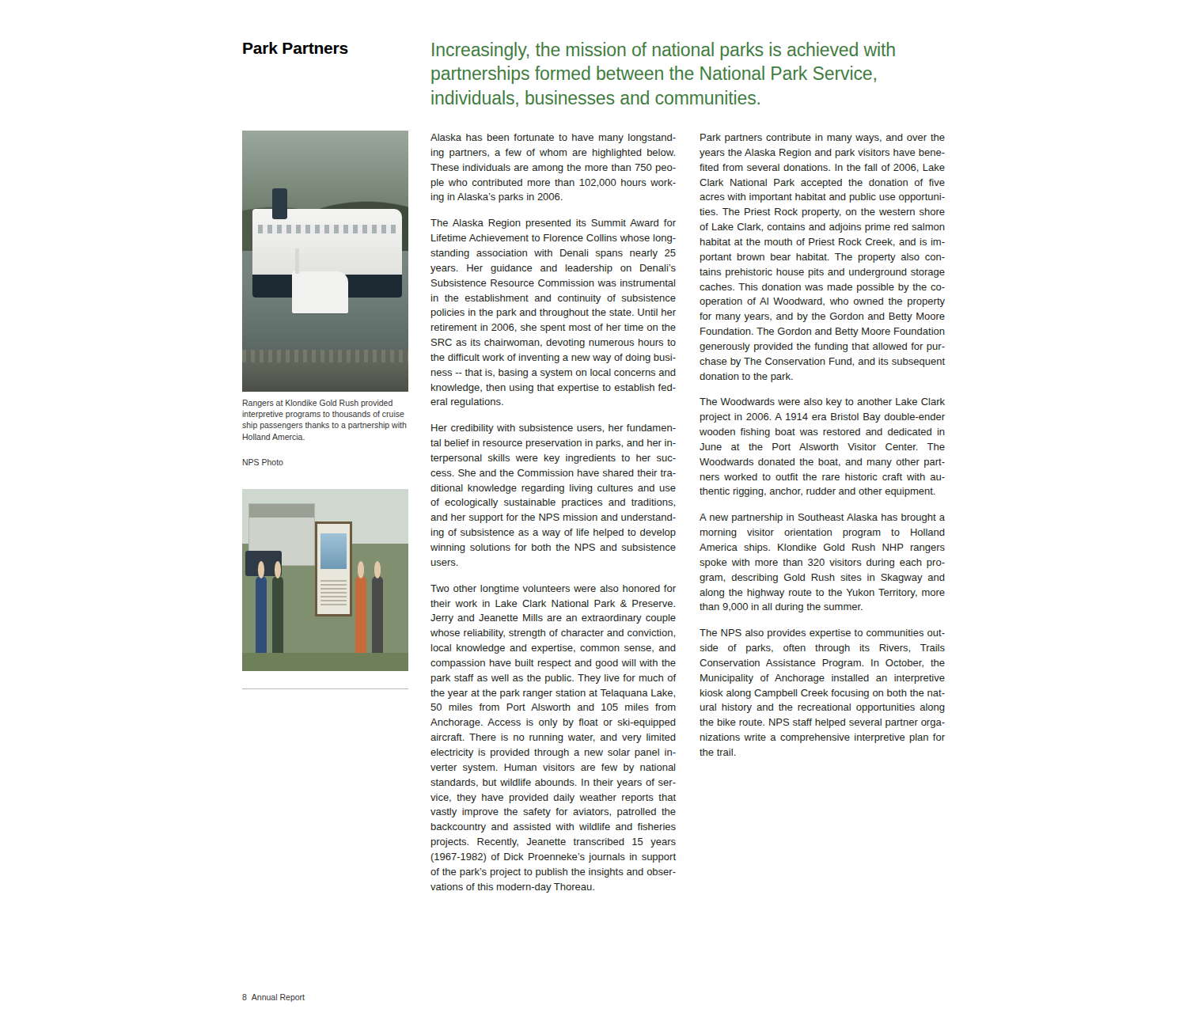Park Partners
Increasingly, the mission of national parks is achieved with partnerships formed between the National Park Service, individuals, businesses and communities.
Rangers at Klondike Gold Rush provided interpretive programs to thousands of cruise ship passengers thanks to a partnership with Holland Amercia.
NPS Photo
Alaska has been fortunate to have many longstanding partners, a few of whom are highlighted below. These individuals are among the more than 750 people who contributed more than 102,000 hours working in Alaska’s parks in 2006.
The Alaska Region presented its Summit Award for Lifetime Achievement to Florence Collins whose longstanding association with Denali spans nearly 25 years. Her guidance and leadership on Denali’s Subsistence Resource Commission was instrumental in the establishment and continuity of subsistence policies in the park and throughout the state. Until her retirement in 2006, she spent most of her time on the SRC as its chairwoman, devoting numerous hours to the difficult work of inventing a new way of doing business -- that is, basing a system on local concerns and knowledge, then using that expertise to establish federal regulations.
Her credibility with subsistence users, her fundamental belief in resource preservation in parks, and her interpersonal skills were key ingredients to her success. She and the Commission have shared their traditional knowledge regarding living cultures and use of ecologically sustainable practices and traditions, and her support for the NPS mission and understanding of subsistence as a way of life helped to develop winning solutions for both the NPS and subsistence users.
Two other longtime volunteers were also honored for their work in Lake Clark National Park & Preserve. Jerry and Jeanette Mills are an extraordinary couple whose reliability, strength of character and conviction, local knowledge and expertise, common sense, and compassion have built respect and good will with the park staff as well as the public. They live for much of the year at the park ranger station at Telaquana Lake, 50 miles from Port Alsworth and 105 miles from Anchorage. Access is only by float or ski-equipped aircraft. There is no running water, and very limited electricity is provided through a new solar panel inverter system. Human visitors are few by national standards, but wildlife abounds. In their years of service, they have provided daily weather reports that vastly improve the safety for aviators, patrolled the backcountry and assisted with wildlife and fisheries projects. Recently, Jeanette transcribed 15 years (1967-1982) of Dick Proenneke’s journals in support of the park’s project to publish the insights and observations of this modern-day Thoreau.
Park partners contribute in many ways, and over the years the Alaska Region and park visitors have benefited from several donations. In the fall of 2006, Lake Clark National Park accepted the donation of five acres with important habitat and public use opportunities. The Priest Rock property, on the western shore of Lake Clark, contains and adjoins prime red salmon habitat at the mouth of Priest Rock Creek, and is important brown bear habitat. The property also contains prehistoric house pits and underground storage caches. This donation was made possible by the cooperation of Al Woodward, who owned the property for many years, and by the Gordon and Betty Moore Foundation. The Gordon and Betty Moore Foundation generously provided the funding that allowed for purchase by The Conservation Fund, and its subsequent donation to the park.
The Woodwards were also key to another Lake Clark project in 2006. A 1914 era Bristol Bay double-ender wooden fishing boat was restored and dedicated in June at the Port Alsworth Visitor Center. The Woodwards donated the boat, and many other partners worked to outfit the rare historic craft with authentic rigging, anchor, rudder and other equipment.
A new partnership in Southeast Alaska has brought a morning visitor orientation program to Holland America ships. Klondike Gold Rush NHP rangers spoke with more than 320 visitors during each program, describing Gold Rush sites in Skagway and along the highway route to the Yukon Territory, more than 9,000 in all during the summer.
The NPS also provides expertise to communities outside of parks, often through its Rivers, Trails Conservation Assistance Program. In October, the Municipality of Anchorage installed an interpretive kiosk along Campbell Creek focusing on both the natural history and the recreational opportunities along the bike route. NPS staff helped several partner organizations write a comprehensive interpretive plan for the trail.
8 Annual Report